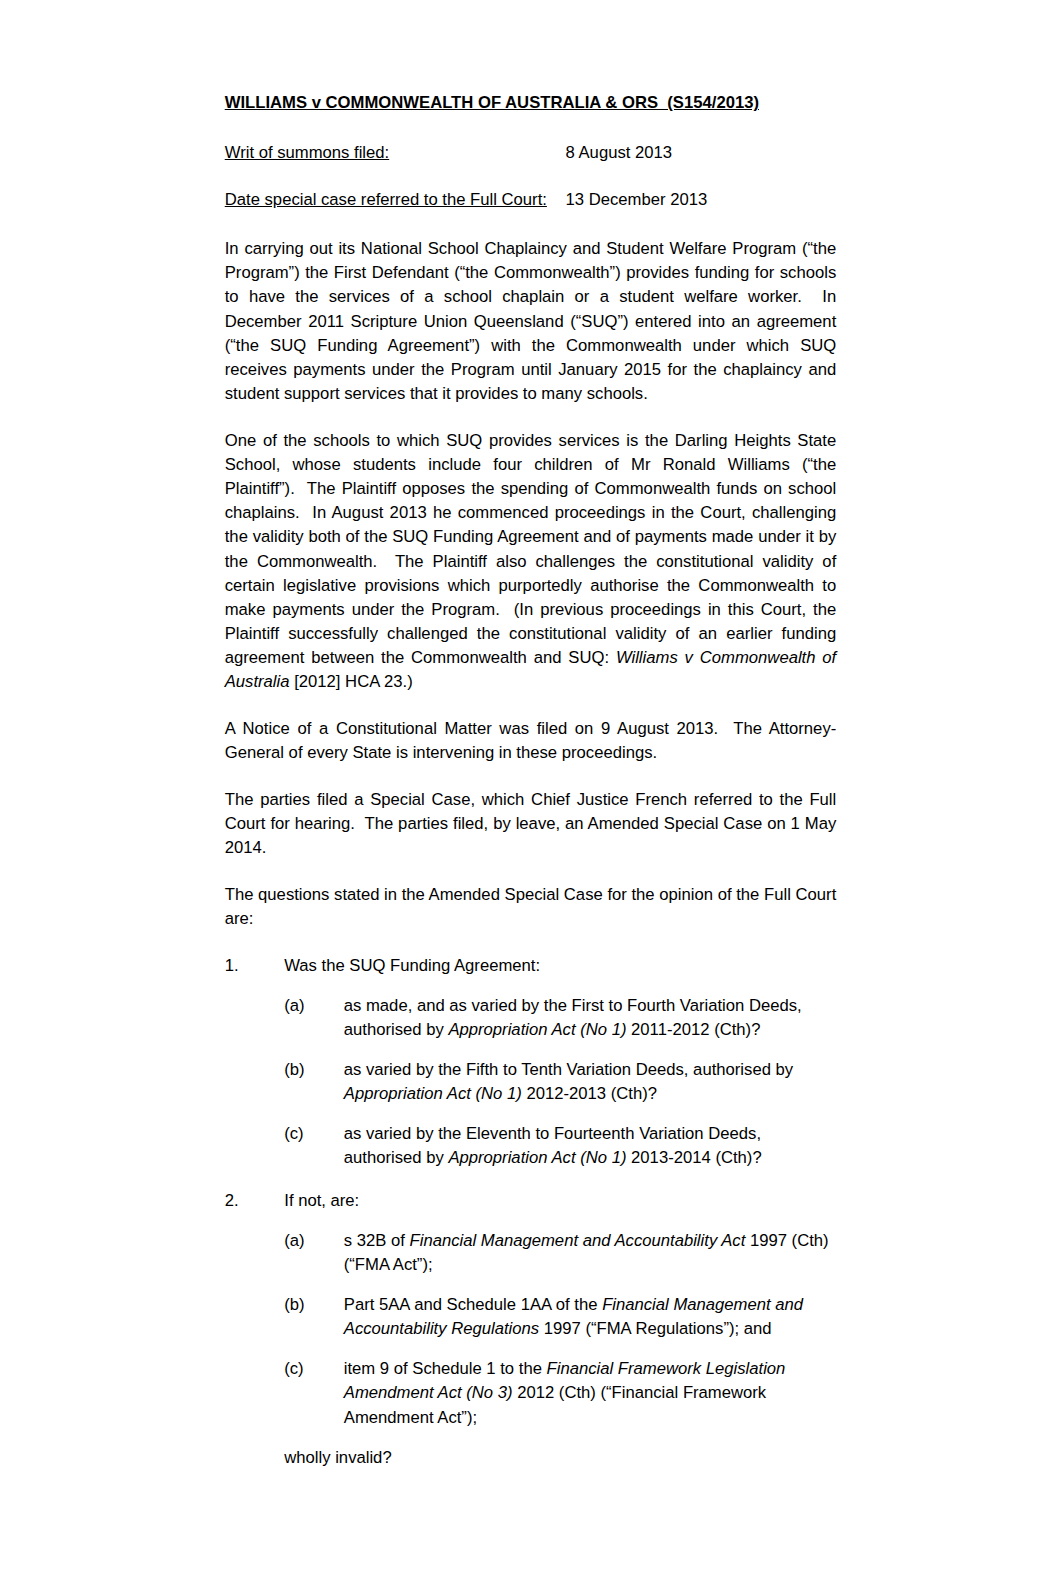WILLIAMS v COMMONWEALTH OF AUSTRALIA & ORS (S154/2013)
Writ of summons filed:
8 August 2013
Date special case referred to the Full Court:
13 December 2013
In carrying out its National School Chaplaincy and Student Welfare Program (“the Program”) the First Defendant (“the Commonwealth”) provides funding for schools to have the services of a school chaplain or a student welfare worker. In December 2011 Scripture Union Queensland (“SUQ”) entered into an agreement (“the SUQ Funding Agreement”) with the Commonwealth under which SUQ receives payments under the Program until January 2015 for the chaplaincy and student support services that it provides to many schools.
One of the schools to which SUQ provides services is the Darling Heights State School, whose students include four children of Mr Ronald Williams (“the Plaintiff”). The Plaintiff opposes the spending of Commonwealth funds on school chaplains. In August 2013 he commenced proceedings in the Court, challenging the validity both of the SUQ Funding Agreement and of payments made under it by the Commonwealth. The Plaintiff also challenges the constitutional validity of certain legislative provisions which purportedly authorise the Commonwealth to make payments under the Program. (In previous proceedings in this Court, the Plaintiff successfully challenged the constitutional validity of an earlier funding agreement between the Commonwealth and SUQ: Williams v Commonwealth of Australia [2012] HCA 23.)
A Notice of a Constitutional Matter was filed on 9 August 2013. The Attorney-General of every State is intervening in these proceedings.
The parties filed a Special Case, which Chief Justice French referred to the Full Court for hearing. The parties filed, by leave, an Amended Special Case on 1 May 2014.
The questions stated in the Amended Special Case for the opinion of the Full Court are:
1. Was the SUQ Funding Agreement:
(a) as made, and as varied by the First to Fourth Variation Deeds, authorised by Appropriation Act (No 1) 2011-2012 (Cth)?
(b) as varied by the Fifth to Tenth Variation Deeds, authorised by Appropriation Act (No 1) 2012-2013 (Cth)?
(c) as varied by the Eleventh to Fourteenth Variation Deeds, authorised by Appropriation Act (No 1) 2013-2014 (Cth)?
2. If not, are:
(a) s 32B of Financial Management and Accountability Act 1997 (Cth) (“FMA Act”);
(b) Part 5AA and Schedule 1AA of the Financial Management and Accountability Regulations 1997 (“FMA Regulations”); and
(c) item 9 of Schedule 1 to the Financial Framework Legislation Amendment Act (No 3) 2012 (Cth) (“Financial Framework Amendment Act”);
wholly invalid?